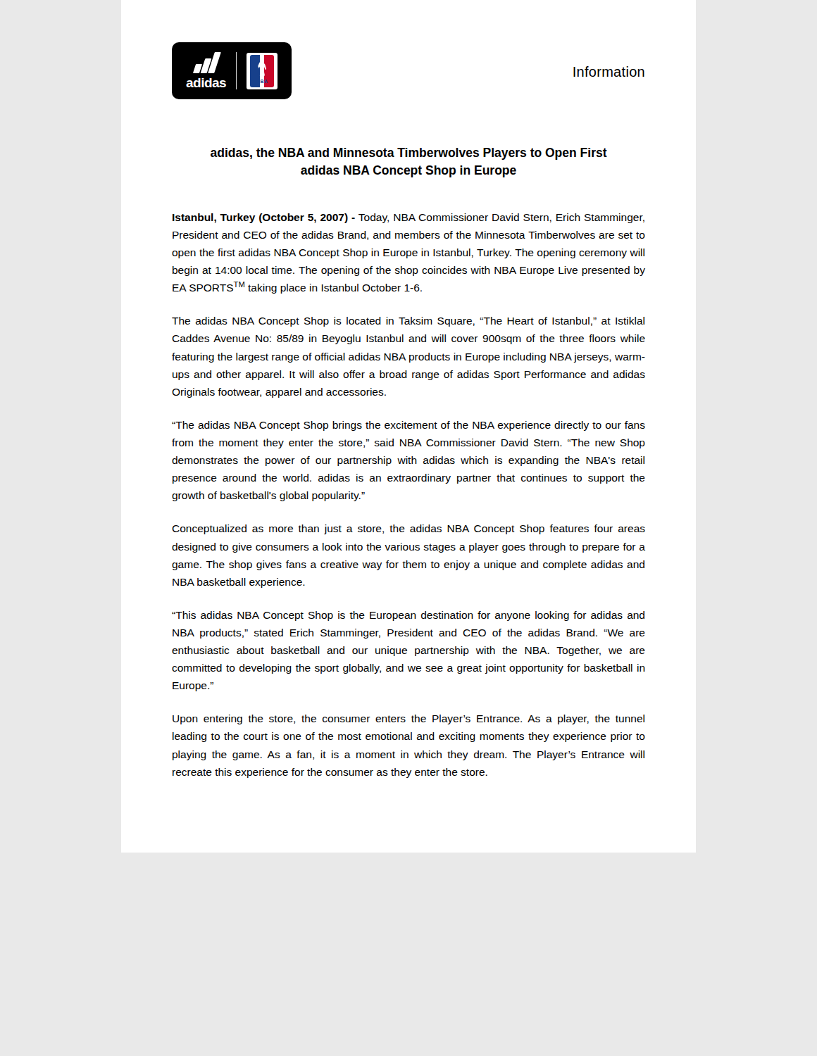adidas
Information
adidas, the NBA and Minnesota Timberwolves Players to Open First adidas NBA Concept Shop in Europe
Istanbul, Turkey (October 5, 2007) - Today, NBA Commissioner David Stern, Erich Stamminger, President and CEO of the adidas Brand, and members of the Minnesota Timberwolves are set to open the first adidas NBA Concept Shop in Europe in Istanbul, Turkey. The opening ceremony will begin at 14:00 local time. The opening of the shop coincides with NBA Europe Live presented by EA SPORTSTM taking place in Istanbul October 1-6.
The adidas NBA Concept Shop is located in Taksim Square, “The Heart of Istanbul,” at Istiklal Caddes Avenue No: 85/89 in Beyoglu Istanbul and will cover 900sqm of the three floors while featuring the largest range of official adidas NBA products in Europe including NBA jerseys, warm-ups and other apparel. It will also offer a broad range of adidas Sport Performance and adidas Originals footwear, apparel and accessories.
“The adidas NBA Concept Shop brings the excitement of the NBA experience directly to our fans from the moment they enter the store,” said NBA Commissioner David Stern. “The new Shop demonstrates the power of our partnership with adidas which is expanding the NBA's retail presence around the world. adidas is an extraordinary partner that continues to support the growth of basketball's global popularity.”
Conceptualized as more than just a store, the adidas NBA Concept Shop features four areas designed to give consumers a look into the various stages a player goes through to prepare for a game. The shop gives fans a creative way for them to enjoy a unique and complete adidas and NBA basketball experience.
“This adidas NBA Concept Shop is the European destination for anyone looking for adidas and NBA products,” stated Erich Stamminger, President and CEO of the adidas Brand. “We are enthusiastic about basketball and our unique partnership with the NBA. Together, we are committed to developing the sport globally, and we see a great joint opportunity for basketball in Europe.”
Upon entering the store, the consumer enters the Player’s Entrance. As a player, the tunnel leading to the court is one of the most emotional and exciting moments they experience prior to playing the game. As a fan, it is a moment in which they dream. The Player’s Entrance will recreate this experience for the consumer as they enter the store.